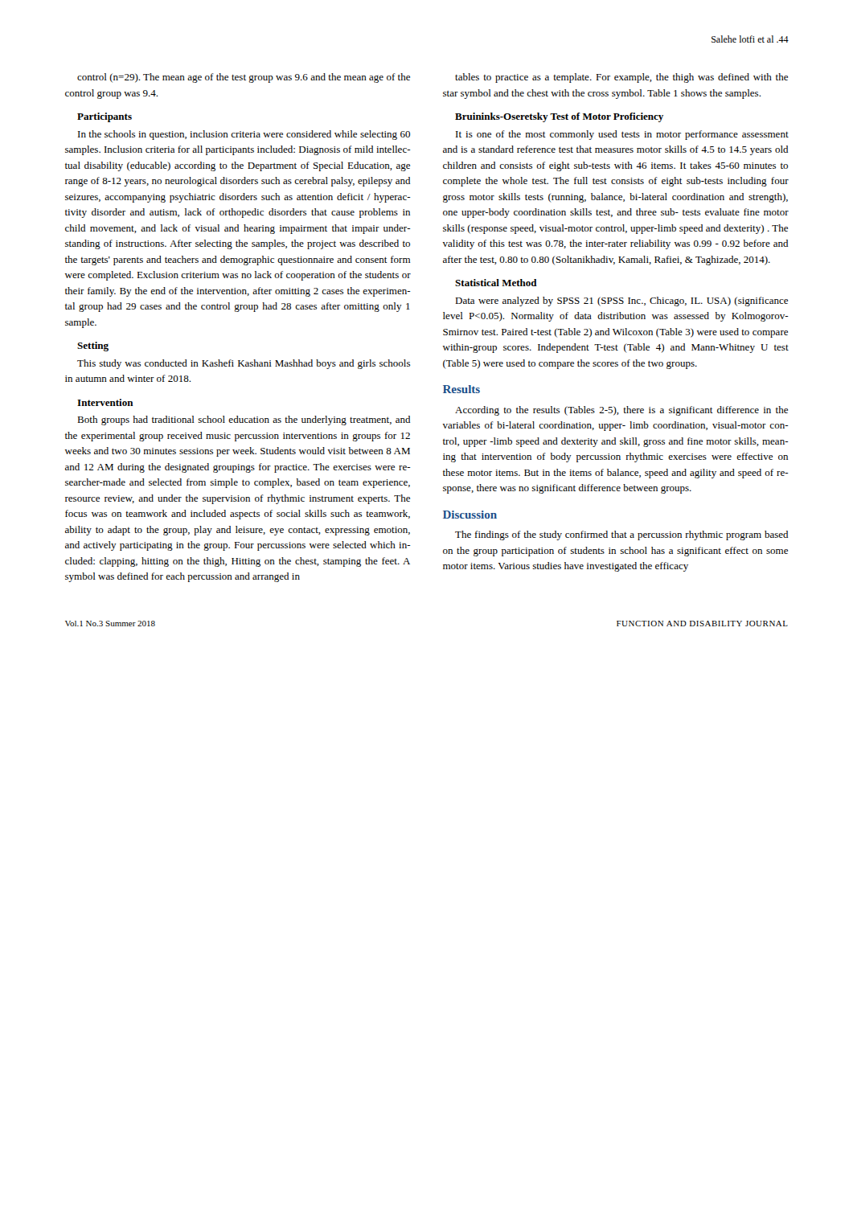Salehe lotfi et al .44
control (n=29). The mean age of the test group was 9.6 and the mean age of the control group was 9.4.
Participants
In the schools in question, inclusion criteria were considered while selecting 60 samples. Inclusion criteria for all participants included: Diagnosis of mild intellectual disability (educable) according to the Department of Special Education, age range of 8-12 years, no neurological disorders such as cerebral palsy, epilepsy and seizures, accompanying psychiatric disorders such as attention deficit / hyperactivity disorder and autism, lack of orthopedic disorders that cause problems in child movement, and lack of visual and hearing impairment that impair understanding of instructions. After selecting the samples, the project was described to the targets' parents and teachers and demographic questionnaire and consent form were completed. Exclusion criterium was no lack of cooperation of the students or their family. By the end of the intervention, after omitting 2 cases the experimental group had 29 cases and the control group had 28 cases after omitting only 1 sample.
Setting
This study was conducted in Kashefi Kashani Mashhad boys and girls schools in autumn and winter of 2018.
Intervention
Both groups had traditional school education as the underlying treatment, and the experimental group received music percussion interventions in groups for 12 weeks and two 30 minutes sessions per week. Students would visit between 8 AM and 12 AM during the designated groupings for practice. The exercises were researcher-made and selected from simple to complex, based on team experience, resource review, and under the supervision of rhythmic instrument experts. The focus was on teamwork and included aspects of social skills such as teamwork, ability to adapt to the group, play and leisure, eye contact, expressing emotion, and actively participating in the group. Four percussions were selected which included: clapping, hitting on the thigh, Hitting on the chest, stamping the feet. A symbol was defined for each percussion and arranged in
tables to practice as a template. For example, the thigh was defined with the star symbol and the chest with the cross symbol. Table 1 shows the samples.
Bruininks-Oseretsky Test of Motor Proficiency
It is one of the most commonly used tests in motor performance assessment and is a standard reference test that measures motor skills of 4.5 to 14.5 years old children and consists of eight sub-tests with 46 items. It takes 45-60 minutes to complete the whole test. The full test consists of eight sub-tests including four gross motor skills tests (running, balance, bi-lateral coordination and strength), one upper-body coordination skills test, and three sub- tests evaluate fine motor skills (response speed, visual-motor control, upper-limb speed and dexterity) . The validity of this test was 0.78, the inter-rater reliability was 0.99 - 0.92 before and after the test, 0.80 to 0.80 (Soltanikhadiv, Kamali, Rafiei, & Taghizade, 2014).
Statistical Method
Data were analyzed by SPSS 21 (SPSS Inc., Chicago, IL. USA) (significance level P<0.05). Normality of data distribution was assessed by Kolmogorov-Smirnov test. Paired t-test (Table 2) and Wilcoxon (Table 3) were used to compare within-group scores. Independent T-test (Table 4) and Mann-Whitney U test (Table 5) were used to compare the scores of the two groups.
Results
According to the results (Tables 2-5), there is a significant difference in the variables of bi-lateral coordination, upper- limb coordination, visual-motor control, upper -limb speed and dexterity and skill, gross and fine motor skills, meaning that intervention of body percussion rhythmic exercises were effective on these motor items. But in the items of balance, speed and agility and speed of response, there was no significant difference between groups.
Discussion
The findings of the study confirmed that a percussion rhythmic program based on the group participation of students in school has a significant effect on some motor items. Various studies have investigated the efficacy
Vol.1 No.3 Summer 2018
FUNCTION AND DISABILITY JOURNAL